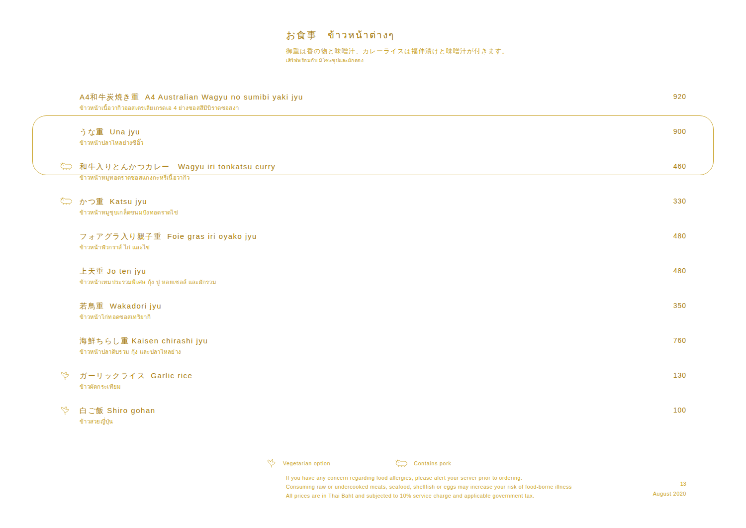お食事　ข้าวหน้าต่างๆ
御重は香の物と味噌汁、カレーライスは福伸漬けと味噌汁が付きます。
เสิร์ฟพร้อมกับ มิโซะซุปและผักดอง
A4和牛炭焼き重 A4 Australian Wagyu no sumibi yaki jyu
ข้าวหน้าเนื้อวากิวออสเตรเลียเกรดเอ 4 ย่างซอสสึมิบิราดซอสงา
920
うな重 Una jyu
ข้าวหน้าปลาไหลย่างซีอิ๊ว
900
和牛入りとんかつカレー　Wagyu iri tonkatsu curry
ข้าวหน้าหมูทอดราดซอสแกงกะหรี่เนื้อวากิว
460
かつ重 Katsu jyu
ข้าวหน้าหมูชุบเกล็ดขนมปังทอดราดไข่
330
フォアグラ入り親子重 Foie gras iri oyako jyu
ข้าวหน้าฟัวกราส์ ไก่ และไข่
480
上天重 Jo ten jyu
ข้าวหน้าเทมประรวมพิเศษ กุ้ง ปู หอยเชลล์ และผักรวม
480
若鳥重 Wakadori jyu
ข้าวหน้าไก่ทอดซอสเทริยากิ
350
海鮮ちらし重 Kaisen chirashi jyu
ข้าวหน้าปลาดิบรวม กุ้ง และปลาไหลย่าง
760
ガーリックライス Garlic rice
ข้าวผัดกระเทียม
130
白ご飯 Shiro gohan
ข้าวสวยญี่ปุ่น
100
Vegetarian option
Contains pork
If you have any concern regarding food allergies, please alert your server prior to ordering.
Consuming raw or undercooked meats, seafood, shellfish or eggs may increase your risk of food-borne illness
All prices are in Thai Baht and subjected to 10% service charge and applicable government tax.
13
August 2020